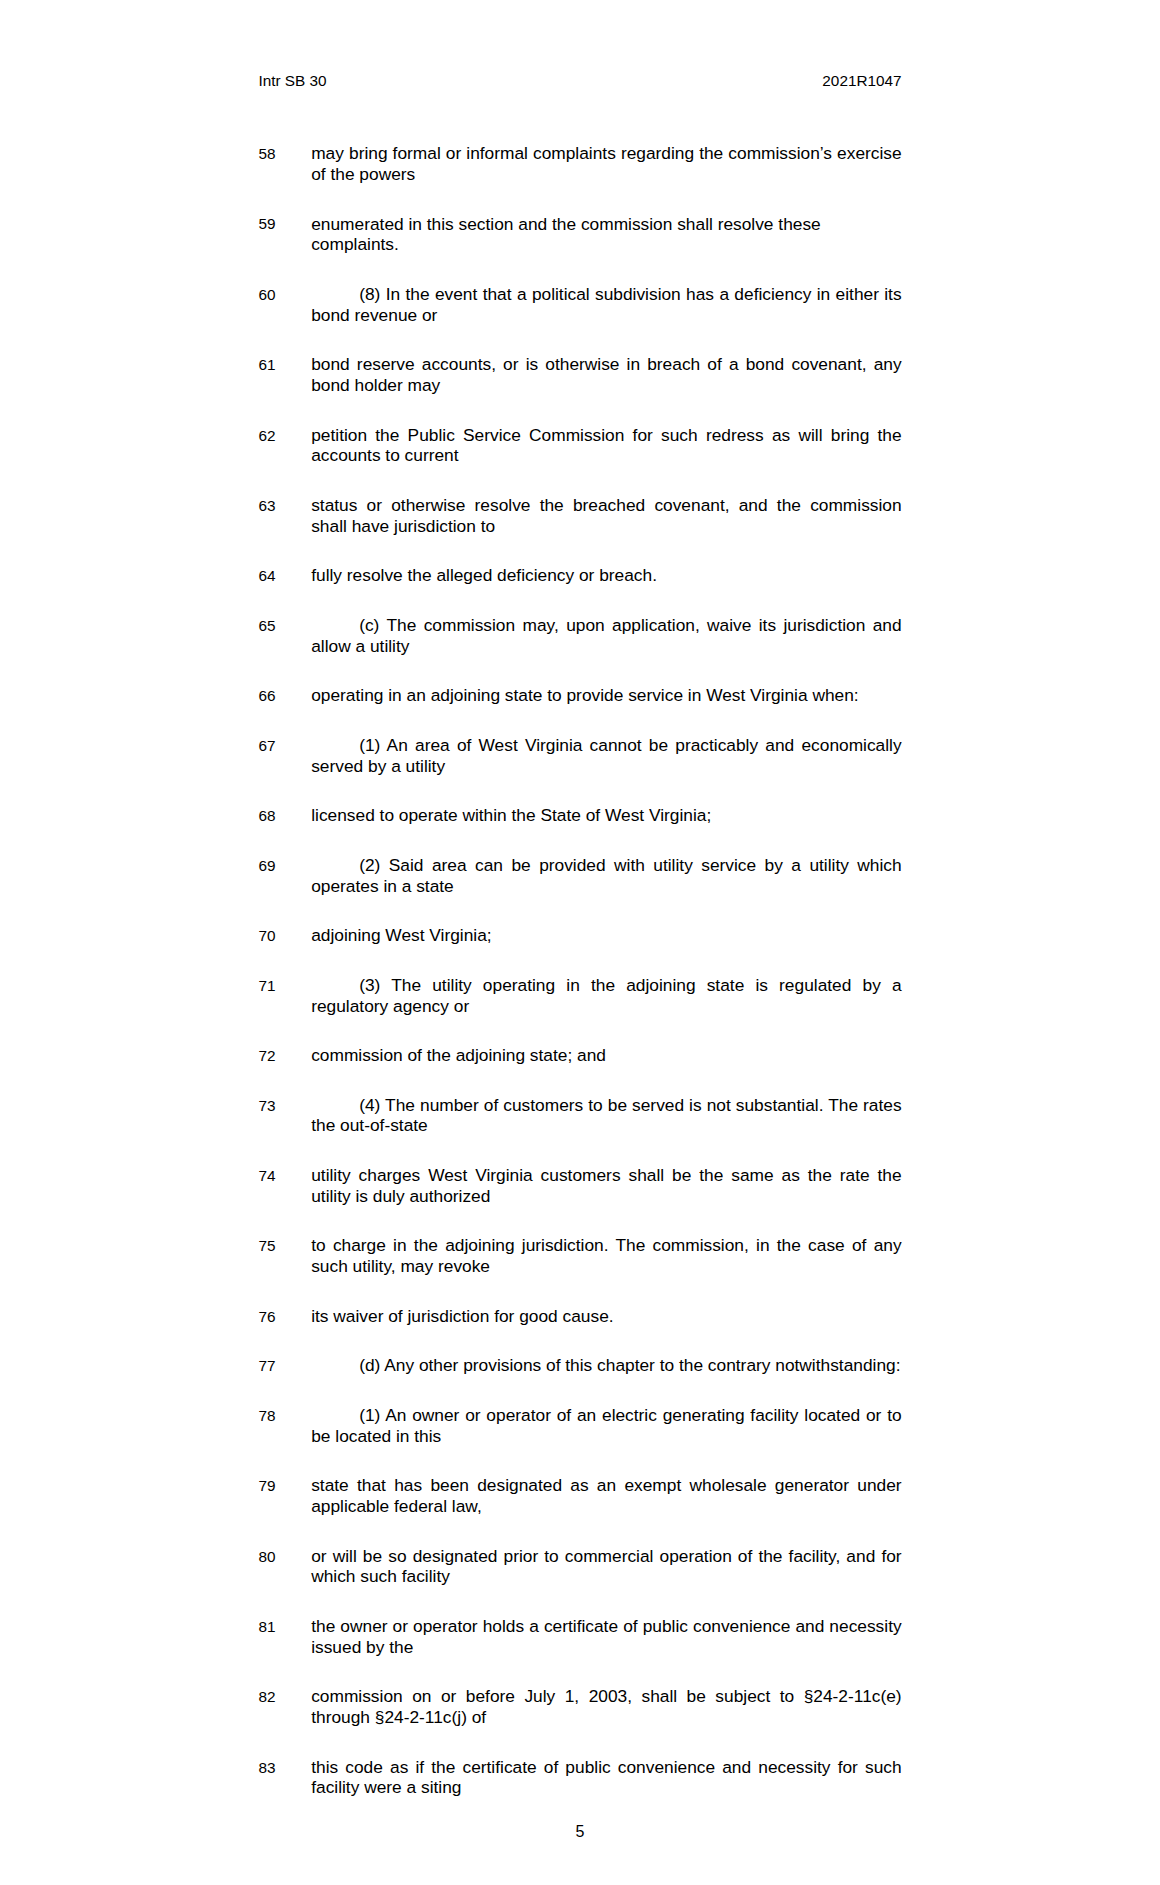Intr SB 30 2021R1047
58
may bring formal or informal complaints regarding the commission’s exercise of the powers
59
enumerated in this section and the commission shall resolve these complaints.
60
(8) In the event that a political subdivision has a deficiency in either its bond revenue or
61
bond reserve accounts, or is otherwise in breach of a bond covenant, any bond holder may
62
petition the Public Service Commission for such redress as will bring the accounts to current
63
status or otherwise resolve the breached covenant, and the commission shall have jurisdiction to
64
fully resolve the alleged deficiency or breach.
65
(c) The commission may, upon application, waive its jurisdiction and allow a utility
66
operating in an adjoining state to provide service in West Virginia when:
67
(1) An area of West Virginia cannot be practicably and economically served by a utility
68
licensed to operate within the State of West Virginia;
69
(2) Said area can be provided with utility service by a utility which operates in a state
70
adjoining West Virginia;
71
(3) The utility operating in the adjoining state is regulated by a regulatory agency or
72
commission of the adjoining state; and
73
(4) The number of customers to be served is not substantial. The rates the out-of-state
74
utility charges West Virginia customers shall be the same as the rate the utility is duly authorized
75
to charge in the adjoining jurisdiction. The commission, in the case of any such utility, may revoke
76
its waiver of jurisdiction for good cause.
77
(d) Any other provisions of this chapter to the contrary notwithstanding:
78
(1) An owner or operator of an electric generating facility located or to be located in this
79
state that has been designated as an exempt wholesale generator under applicable federal law,
80
or will be so designated prior to commercial operation of the facility, and for which such facility
81
the owner or operator holds a certificate of public convenience and necessity issued by the
82
commission on or before July 1, 2003, shall be subject to §24-2-11c(e) through §24-2-11c(j) of
83
this code as if the certificate of public convenience and necessity for such facility were a siting
5